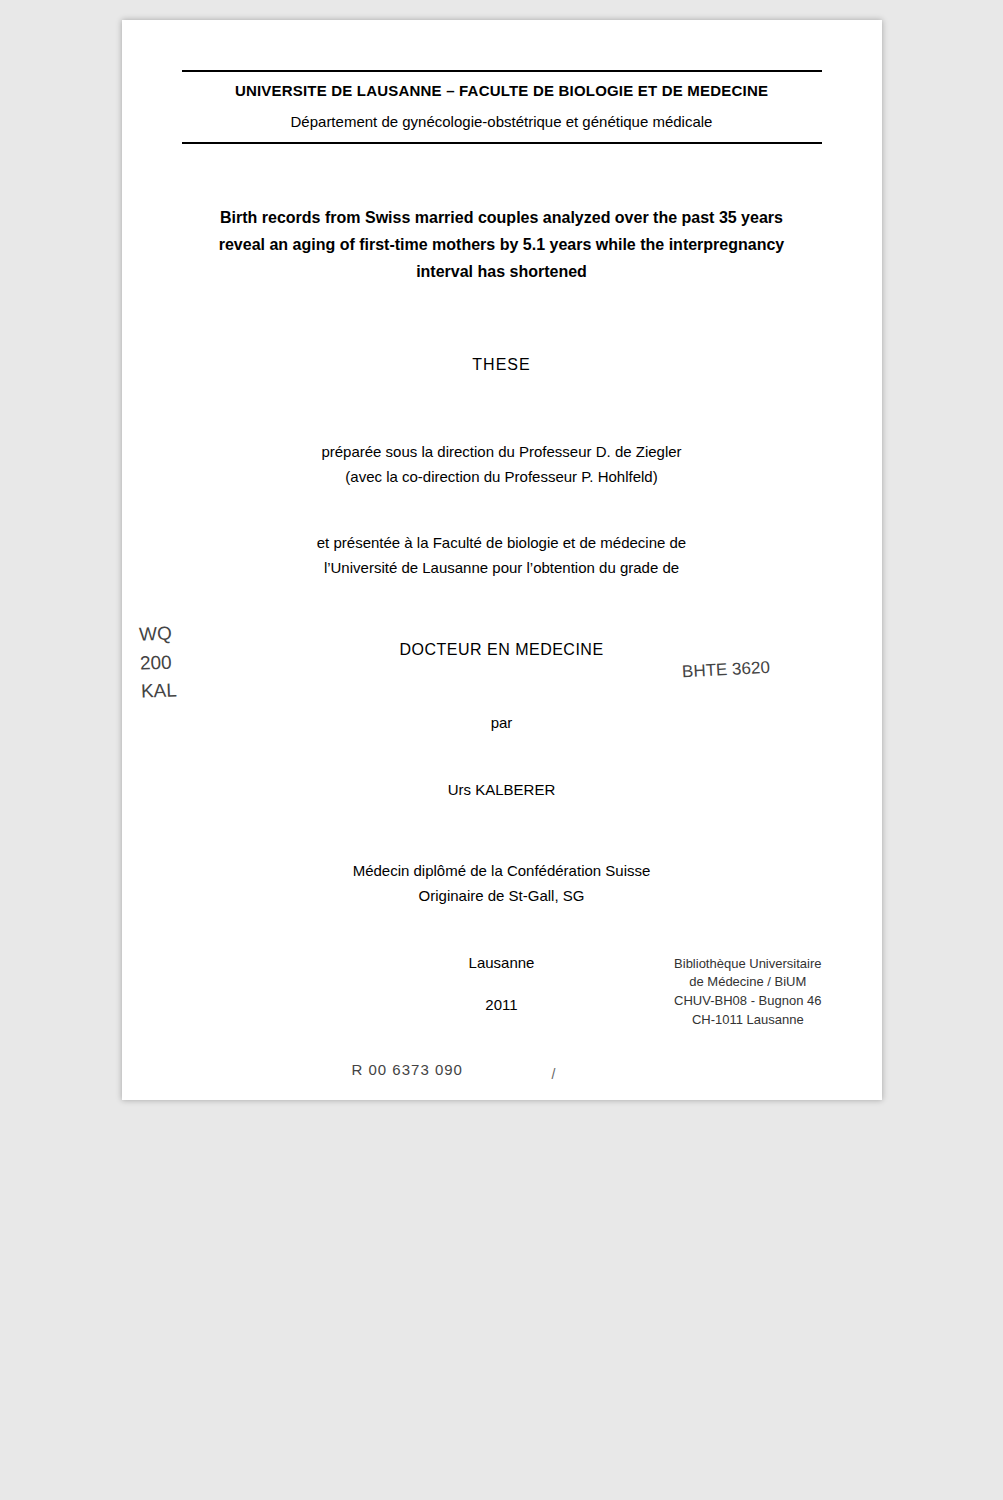UNIVERSITE DE LAUSANNE – FACULTE DE BIOLOGIE ET DE MEDECINE
Département de gynécologie-obstétrique et génétique médicale
Birth records from Swiss married couples analyzed over the past 35 years reveal an aging of first-time mothers by 5.1 years while the interpregnancy interval has shortened
THESE
préparée sous la direction du Professeur D. de Ziegler
(avec la co-direction du Professeur P. Hohlfeld)
et présentée à la Faculté de biologie et de médecine de
l’Université de Lausanne pour l’obtention du grade de
DOCTEUR EN MEDECINE
par
Urs KALBERER
Médecin diplômé de la Confédération Suisse
Originaire de St-Gall, SG
Lausanne
2011
WQ
200
KAL
BHTE 3620
Bibliothèque Universitaire
de Médecine / BiUM
CHUV-BH08 - Bugnon 46
CH-1011 Lausanne
R 00 6373 090
/